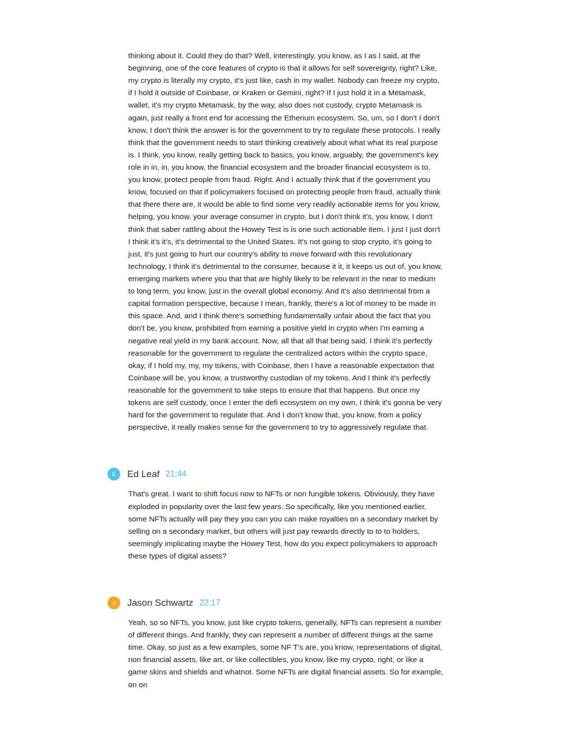thinking about it. Could they do that? Well, interestingly, you know, as I as I said, at the beginning, one of the core features of crypto is that it allows for self sovereignty, right? Like, my crypto is literally my crypto, it's just like, cash in my wallet. Nobody can freeze my crypto, if I hold it outside of Coinbase, or Kraken or Gemini, right? If I just hold it in a Metamask, wallet, it's my crypto Metamask, by the way, also does not custody, crypto Metamask is again, just really a front end for accessing the Etherium ecosystem. So, um, so I don't I don't know, I don't think the answer is for the government to try to regulate these protocols. I really think that the government needs to start thinking creatively about what what its real purpose is. I think, you know, really getting back to basics, you know, arguably, the government's key role in in, in, you know, the financial ecosystem and the broader financial ecosystem is to, you know, protect people from fraud. Right. And I actually think that if the government you know, focused on that if policymakers focused on protecting people from fraud, actually think that there there are, it would be able to find some very readily actionable items for you know, helping, you know, your average consumer in crypto, but I don't think it's, you know, I don't think that saber rattling about the Howey Test is is one such actionable item. I just I just don't I think it's it's, it's detrimental to the United States. It's not going to stop crypto, it's going to just, it's just going to hurt our country's ability to move forward with this revolutionary technology, I think it's detrimental to the consumer, because it it, it keeps us out of, you know, emerging markets where you that that are highly likely to be relevant in the near to medium to long term, you know, just in the overall global economy. And it's also detrimental from a capital formation perspective, because I mean, frankly, there's a lot of money to be made in this space. And, and I think there's something fundamentally unfair about the fact that you don't be, you know, prohibited from earning a positive yield in crypto when I'm earning a negative real yield in my bank account. Now, all that all that being said, I think it's perfectly reasonable for the government to regulate the centralized actors within the crypto space, okay, if I hold my, my, my tokens, with Coinbase, then I have a reasonable expectation that Coinbase will be, you know, a trustworthy custodian of my tokens. And I think it's perfectly reasonable for the government to take steps to ensure that that happens. But once my tokens are self custody, once I enter the defi ecosystem on my own, I think it's gonna be very hard for the government to regulate that. And I don't know that, you know, from a policy perspective, it really makes sense for the government to try to aggressively regulate that.
E
Ed Leaf 21:44
That's great. I want to shift focus now to NFTs or non fungible tokens. Obviously, they have exploded in popularity over the last few years. So specifically, like you mentioned earlier, some NFTs actually will pay they you can you can make royalties on a secondary market by selling on a secondary market, but others will just pay rewards directly to to to holders, seemingly implicating maybe the Howey Test, how do you expect policymakers to approach these types of digital assets?
J
Jason Schwartz 22:17
Yeah, so so NFTs, you know, just like crypto tokens, generally, NFTs can represent a number of different things. And frankly, they can represent a number of different things at the same time. Okay, so just as a few examples, some NF T's are, you know, representations of digital, non financial assets, like art, or like collectibles, you know, like my crypto, right, or like a game skins and shields and whatnot. Some NFTs are digital financial assets. So for example, on on